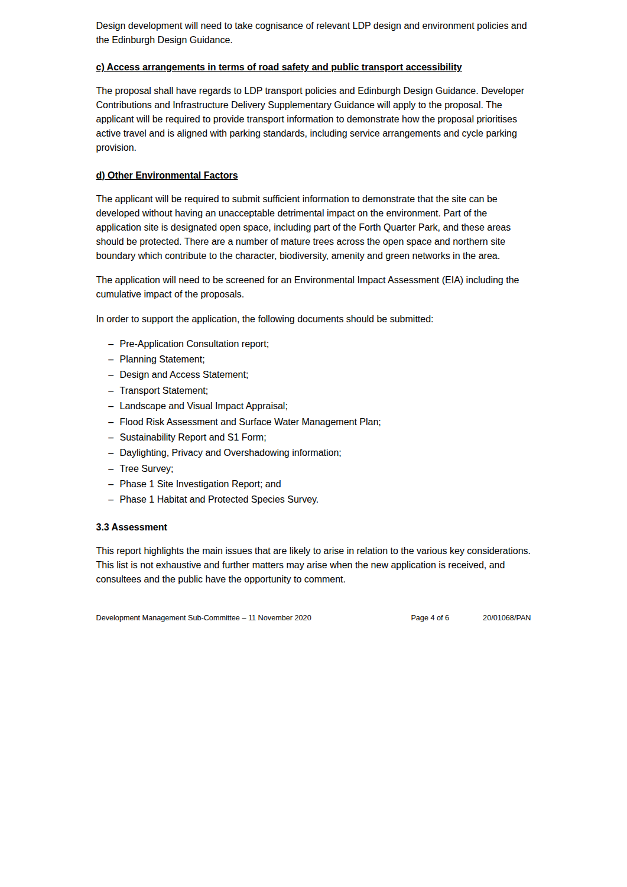Design development will need to take cognisance of relevant LDP design and environment policies and the Edinburgh Design Guidance.
c) Access arrangements in terms of road safety and public transport accessibility
The proposal shall have regards to LDP transport policies and Edinburgh Design Guidance. Developer Contributions and Infrastructure Delivery Supplementary Guidance will apply to the proposal. The applicant will be required to provide transport information to demonstrate how the proposal prioritises active travel and is aligned with parking standards, including service arrangements and cycle parking provision.
d) Other Environmental Factors
The applicant will be required to submit sufficient information to demonstrate that the site can be developed without having an unacceptable detrimental impact on the environment. Part of the application site is designated open space, including part of the Forth Quarter Park, and these areas should be protected. There are a number of mature trees across the open space and northern site boundary which contribute to the character, biodiversity, amenity and green networks in the area.
The application will need to be screened for an Environmental Impact Assessment (EIA) including the cumulative impact of the proposals.
In order to support the application, the following documents should be submitted:
Pre-Application Consultation report;
Planning Statement;
Design and Access Statement;
Transport Statement;
Landscape and Visual Impact Appraisal;
Flood Risk Assessment and Surface Water Management Plan;
Sustainability Report and S1 Form;
Daylighting, Privacy and Overshadowing information;
Tree Survey;
Phase 1 Site Investigation Report; and
Phase 1 Habitat and Protected Species Survey.
3.3 Assessment
This report highlights the main issues that are likely to arise in relation to the various key considerations. This list is not exhaustive and further matters may arise when the new application is received, and consultees and the public have the opportunity to comment.
Development Management Sub-Committee – 11 November 2020 Page 4 of 6 20/01068/PAN